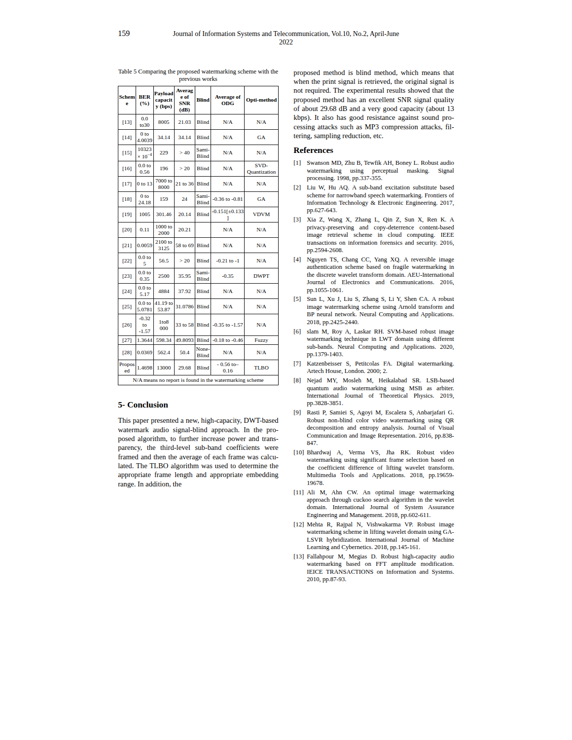159
Journal of Information Systems and Telecommunication, Vol.10, No.2, April-June 2022
Table 5 Comparing the proposed watermarking scheme with the previous works
| Scheme | BER (%) | Payload capacity (bps) | Average of SNR (dB) | Blind | Average of ODG | Opti-method |
| --- | --- | --- | --- | --- | --- | --- |
| [13] | 0.0 to30 | 8005 | 21.03 | Blind | N/A | N/A |
| [14] | 0 to 4.0039 | 34.14 | 34.14 | Blind | N/A | GA |
| [15] | 10323 × 10 −4 | 229 | > 40 | Sami-Blind | N/A | N/A |
| [16] | 0.0 to 0.56 | 196 | > 20 | Blind | N/A | SVD-Quantization |
| [17] | 0 to 13 | 7000 to 8000 | 21 to 36 | Blind | N/A | N/A |
| [18] | 0 to 24.18 | 159 | 24 | Sami-Blind | -0.36 to -0.81 | GA |
| [19] | 1005 | 301.46 | 20.14 | Blind | -0.151[±0.133] | VDVM |
| [20] | 0.11 | 1000 to 2000 | 20.21 | | N/A | N/A |
| [21] | 0.0059 | 2100 to 3125 | 58 to 69 | Blind | N/A | N/A |
| [22] | 0.0 to 5 | 56.5 | > 20 | Blind | -0.21 to -1 | N/A |
| [23] | 0.0 to 0.35 | 2500 | 35.95 | Sami-Blind | -0.35 | DWPT |
| [24] | 0.0 to 5.17 | 4884 | 37.92 | Blind | N/A | N/A |
| [25] | 0.0 to 5.0781 | 41.19 to 53.87 | 31.0786 | Blind | N/A | N/A |
| [26] | -0.32 to -1.57 | 1to8 000 | 33 to 58 | Blind | -0.35 to -1.57 | N/A |
| [27] | 1.3644 | 598.34 | 49.8093 | Blind | -0.18 to -0.46 | Fuzzy |
| [28] | 0.0369 | 562.4 | 50.4 | None-Blind | N/A | N/A |
| Proposed | 1.4698 | 13000 | 29.68 | Blind | - 0.56 to– 0.16 | TLBO |
| N/A means no report is found in the watermarking scheme |
5- Conclusion
This paper presented a new, high-capacity, DWT-based watermark audio signal-blind approach. In the proposed algorithm, to further increase power and transparency, the third-level sub-band coefficients were framed and then the average of each frame was calculated. The TLBO algorithm was used to determine the appropriate frame length and appropriate embedding range. In addition, the
proposed method is blind method, which means that when the print signal is retrieved, the original signal is not required. The experimental results showed that the proposed method has an excellent SNR signal quality of about 29.68 dB and a very good capacity (about 13 kbps). It also has good resistance against sound processing attacks such as MP3 compression attacks, filtering, sampling reduction, etc.
References
[1] Swanson MD, Zhu B, Tewfik AH, Boney L. Robust audio watermarking using perceptual masking. Signal processing. 1998, pp.337-355.
[2] Liu W, Hu AQ. A sub-band excitation substitute based scheme for narrowband speech watermarking. Frontiers of Information Technology & Electronic Engineering. 2017, pp.627-643.
[3] Xia Z, Wang X, Zhang L, Qin Z, Sun X, Ren K. A privacy-preserving and copy-deterrence content-based image retrieval scheme in cloud computing. IEEE transactions on information forensics and security. 2016, pp.2594-2608.
[4] Nguyen TS, Chang CC, Yang XQ. A reversible image authentication scheme based on fragile watermarking in the discrete wavelet transform domain. AEU-International Journal of Electronics and Communications. 2016, pp.1055-1061.
[5] Sun L, Xu J, Liu S, Zhang S, Li Y, Shen CA. A robust image watermarking scheme using Arnold transform and BP neural network. Neural Computing and Applications. 2018, pp.2425-2440.
[6] slam M, Roy A, Laskar RH. SVM-based robust image watermarking technique in LWT domain using different sub-bands. Neural Computing and Applications. 2020, pp.1379-1403.
[7] Katzenbeisser S, Petitcolas FA. Digital watermarking. Artech House, London. 2000; 2.
[8] Nejad MY, Mosleh M, Heikalabad SR. LSB-based quantum audio watermarking using MSB as arbiter. International Journal of Theoretical Physics. 2019, pp.3828-3851.
[9] Rasti P, Samiei S, Agoyi M, Escalera S, Anbarjafari G. Robust non-blind color video watermarking using QR decomposition and entropy analysis. Journal of Visual Communication and Image Representation. 2016, pp.838-847.
[10] Bhardwaj A, Verma VS, Jha RK. Robust video watermarking using significant frame selection based on the coefficient difference of lifting wavelet transform. Multimedia Tools and Applications. 2018, pp.19659-19678.
[11] Ali M, Ahn CW. An optimal image watermarking approach through cuckoo search algorithm in the wavelet domain. International Journal of System Assurance Engineering and Management. 2018, pp.602-611.
[12] Mehta R, Rajpal N, Vishwakarma VP. Robust image watermarking scheme in lifting wavelet domain using GA-LSVR hybridization. International Journal of Machine Learning and Cybernetics. 2018, pp.145-161.
[13] Fallahpour M, Megias D. Robust high-capacity audio watermarking based on FFT amplitude modification. IEICE TRANSACTIONS on Information and Systems. 2010, pp.87-93.